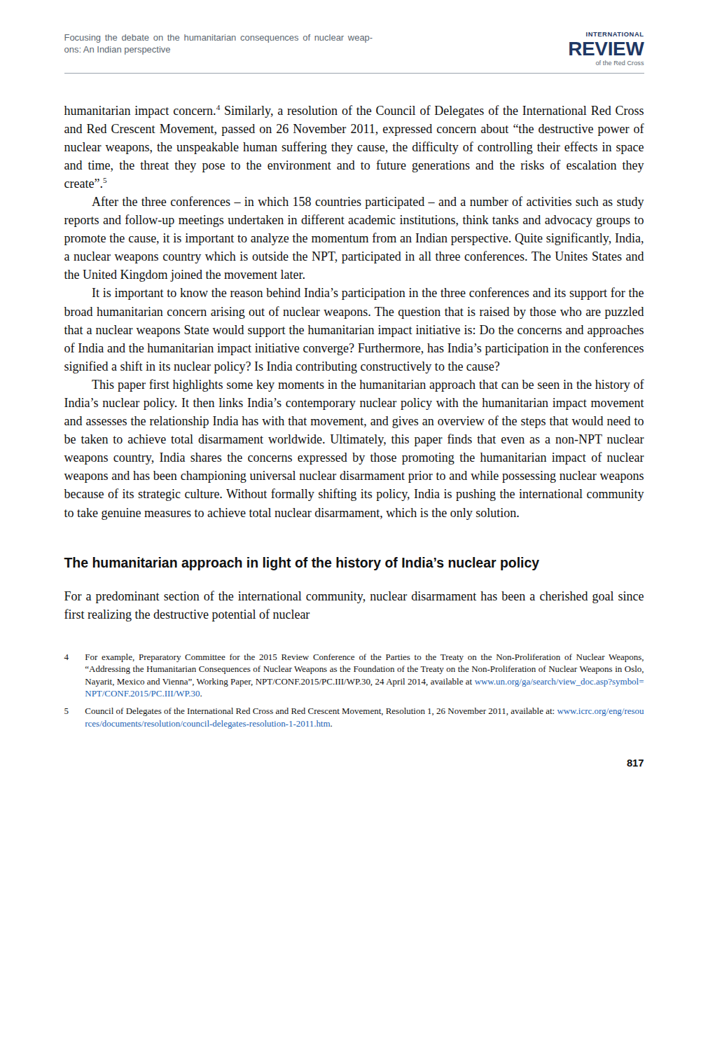Focusing the debate on the humanitarian consequences of nuclear weapons: An Indian perspective
INTERNATIONAL REVIEW of the Red Cross
humanitarian impact concern.4 Similarly, a resolution of the Council of Delegates of the International Red Cross and Red Crescent Movement, passed on 26 November 2011, expressed concern about “the destructive power of nuclear weapons, the unspeakable human suffering they cause, the difficulty of controlling their effects in space and time, the threat they pose to the environment and to future generations and the risks of escalation they create”.5
After the three conferences – in which 158 countries participated – and a number of activities such as study reports and follow-up meetings undertaken in different academic institutions, think tanks and advocacy groups to promote the cause, it is important to analyze the momentum from an Indian perspective. Quite significantly, India, a nuclear weapons country which is outside the NPT, participated in all three conferences. The Unites States and the United Kingdom joined the movement later.
It is important to know the reason behind India’s participation in the three conferences and its support for the broad humanitarian concern arising out of nuclear weapons. The question that is raised by those who are puzzled that a nuclear weapons State would support the humanitarian impact initiative is: Do the concerns and approaches of India and the humanitarian impact initiative converge? Furthermore, has India’s participation in the conferences signified a shift in its nuclear policy? Is India contributing constructively to the cause?
This paper first highlights some key moments in the humanitarian approach that can be seen in the history of India’s nuclear policy. It then links India’s contemporary nuclear policy with the humanitarian impact movement and assesses the relationship India has with that movement, and gives an overview of the steps that would need to be taken to achieve total disarmament worldwide. Ultimately, this paper finds that even as a non-NPT nuclear weapons country, India shares the concerns expressed by those promoting the humanitarian impact of nuclear weapons and has been championing universal nuclear disarmament prior to and while possessing nuclear weapons because of its strategic culture. Without formally shifting its policy, India is pushing the international community to take genuine measures to achieve total nuclear disarmament, which is the only solution.
The humanitarian approach in light of the history of India’s nuclear policy
For a predominant section of the international community, nuclear disarmament has been a cherished goal since first realizing the destructive potential of nuclear
4 For example, Preparatory Committee for the 2015 Review Conference of the Parties to the Treaty on the Non-Proliferation of Nuclear Weapons, “Addressing the Humanitarian Consequences of Nuclear Weapons as the Foundation of the Treaty on the Non-Proliferation of Nuclear Weapons in Oslo, Nayarit, Mexico and Vienna”, Working Paper, NPT/CONF.2015/PC.III/WP.30, 24 April 2014, available at www.un.org/ga/search/view_doc.asp?symbol=NPT/CONF.2015/PC.III/WP.30.
5 Council of Delegates of the International Red Cross and Red Crescent Movement, Resolution 1, 26 November 2011, available at: www.icrc.org/eng/resources/documents/resolution/council-delegates-resolution-1-2011.htm.
817